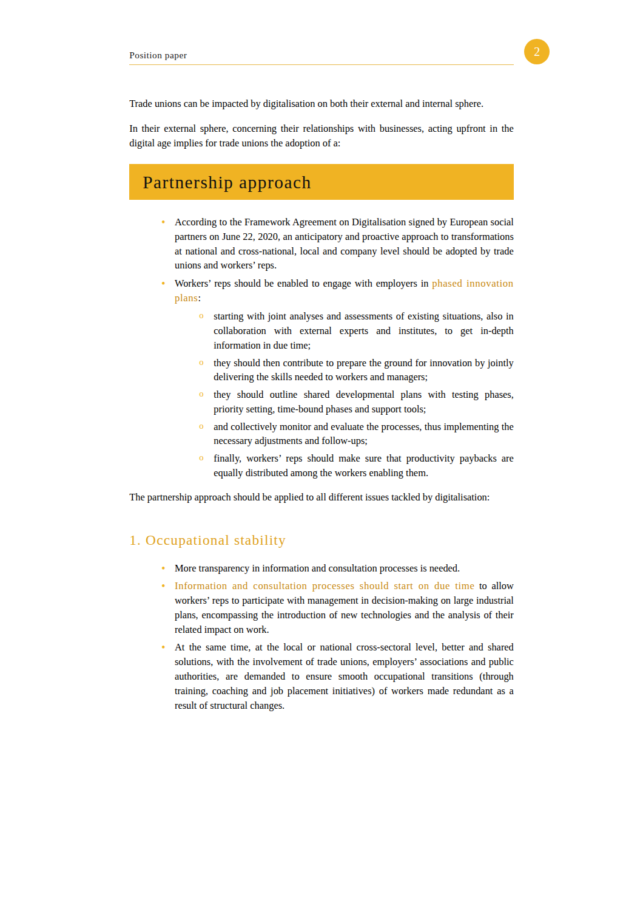Position paper
2
Trade unions can be impacted by digitalisation on both their external and internal sphere.
In their external sphere, concerning their relationships with businesses, acting upfront in the digital age implies for trade unions the adoption of a:
Partnership approach
According to the Framework Agreement on Digitalisation signed by European social partners on June 22, 2020, an anticipatory and proactive approach to transformations at national and cross-national, local and company level should be adopted by trade unions and workers’ reps.
Workers’ reps should be enabled to engage with employers in phased innovation plans:
starting with joint analyses and assessments of existing situations, also in collaboration with external experts and institutes, to get in-depth information in due time;
they should then contribute to prepare the ground for innovation by jointly delivering the skills needed to workers and managers;
they should outline shared developmental plans with testing phases, priority setting, time-bound phases and support tools;
and collectively monitor and evaluate the processes, thus implementing the necessary adjustments and follow-ups;
finally, workers’ reps should make sure that productivity paybacks are equally distributed among the workers enabling them.
The partnership approach should be applied to all different issues tackled by digitalisation:
1. Occupational stability
More transparency in information and consultation processes is needed.
Information and consultation processes should start on due time to allow workers’ reps to participate with management in decision-making on large industrial plans, encompassing the introduction of new technologies and the analysis of their related impact on work.
At the same time, at the local or national cross-sectoral level, better and shared solutions, with the involvement of trade unions, employers’ associations and public authorities, are demanded to ensure smooth occupational transitions (through training, coaching and job placement initiatives) of workers made redundant as a result of structural changes.